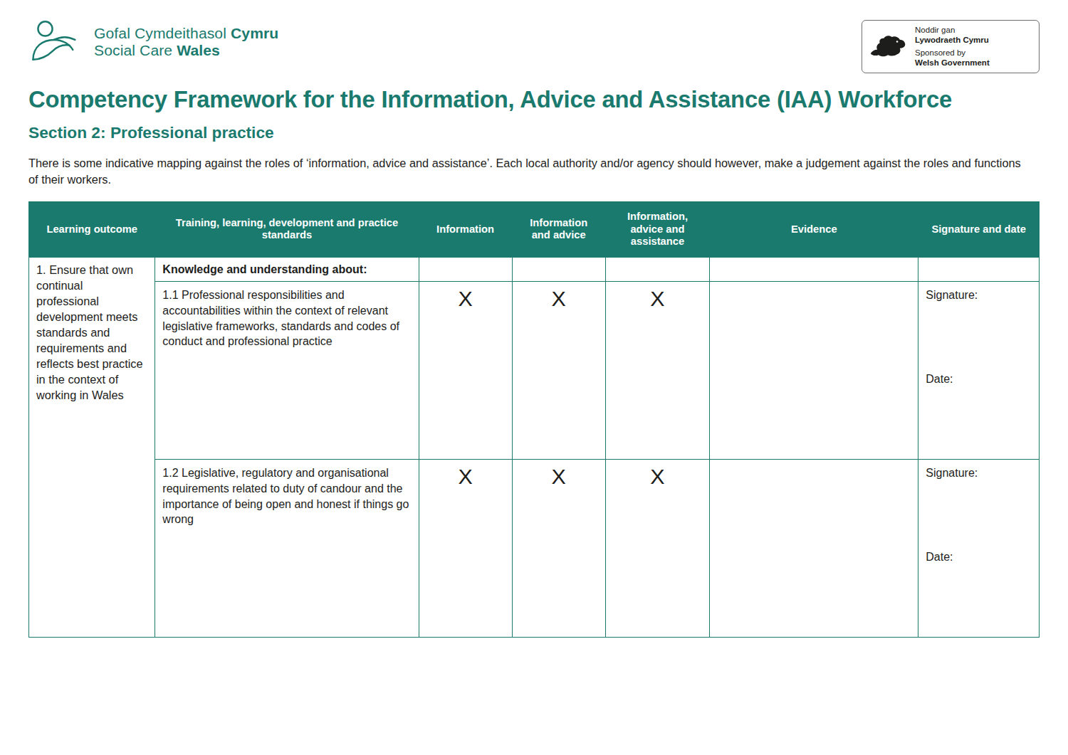Gofal Cymdeithasol Cymru
Social Care Wales
Noddir gan
Lywodraeth Cymru
Sponsored by
Welsh Government
Competency Framework for the Information, Advice and Assistance (IAA) Workforce
Section 2: Professional practice
There is some indicative mapping against the roles of ‘information, advice and assistance’. Each local authority and/or agency should however, make a judgement against the roles and functions of their workers.
| Learning outcome | Training, learning, development and practice standards | Information | Information and advice | Information, advice and assistance | Evidence | Signature and date |
| --- | --- | --- | --- | --- | --- | --- |
| 1. Ensure that own continual professional development meets standards and requirements and reflects best practice in the context of working in Wales | Knowledge and understanding about: | | | | | |
| 1.1 Professional responsibilities and accountabilities within the context of relevant legislative frameworks, standards and codes of conduct and professional practice | X | X | X | | Signature: Date: |
| 1.2 Legislative, regulatory and organisational requirements related to duty of candour and the importance of being open and honest if things go wrong | X | X | X | | Signature: Date: |